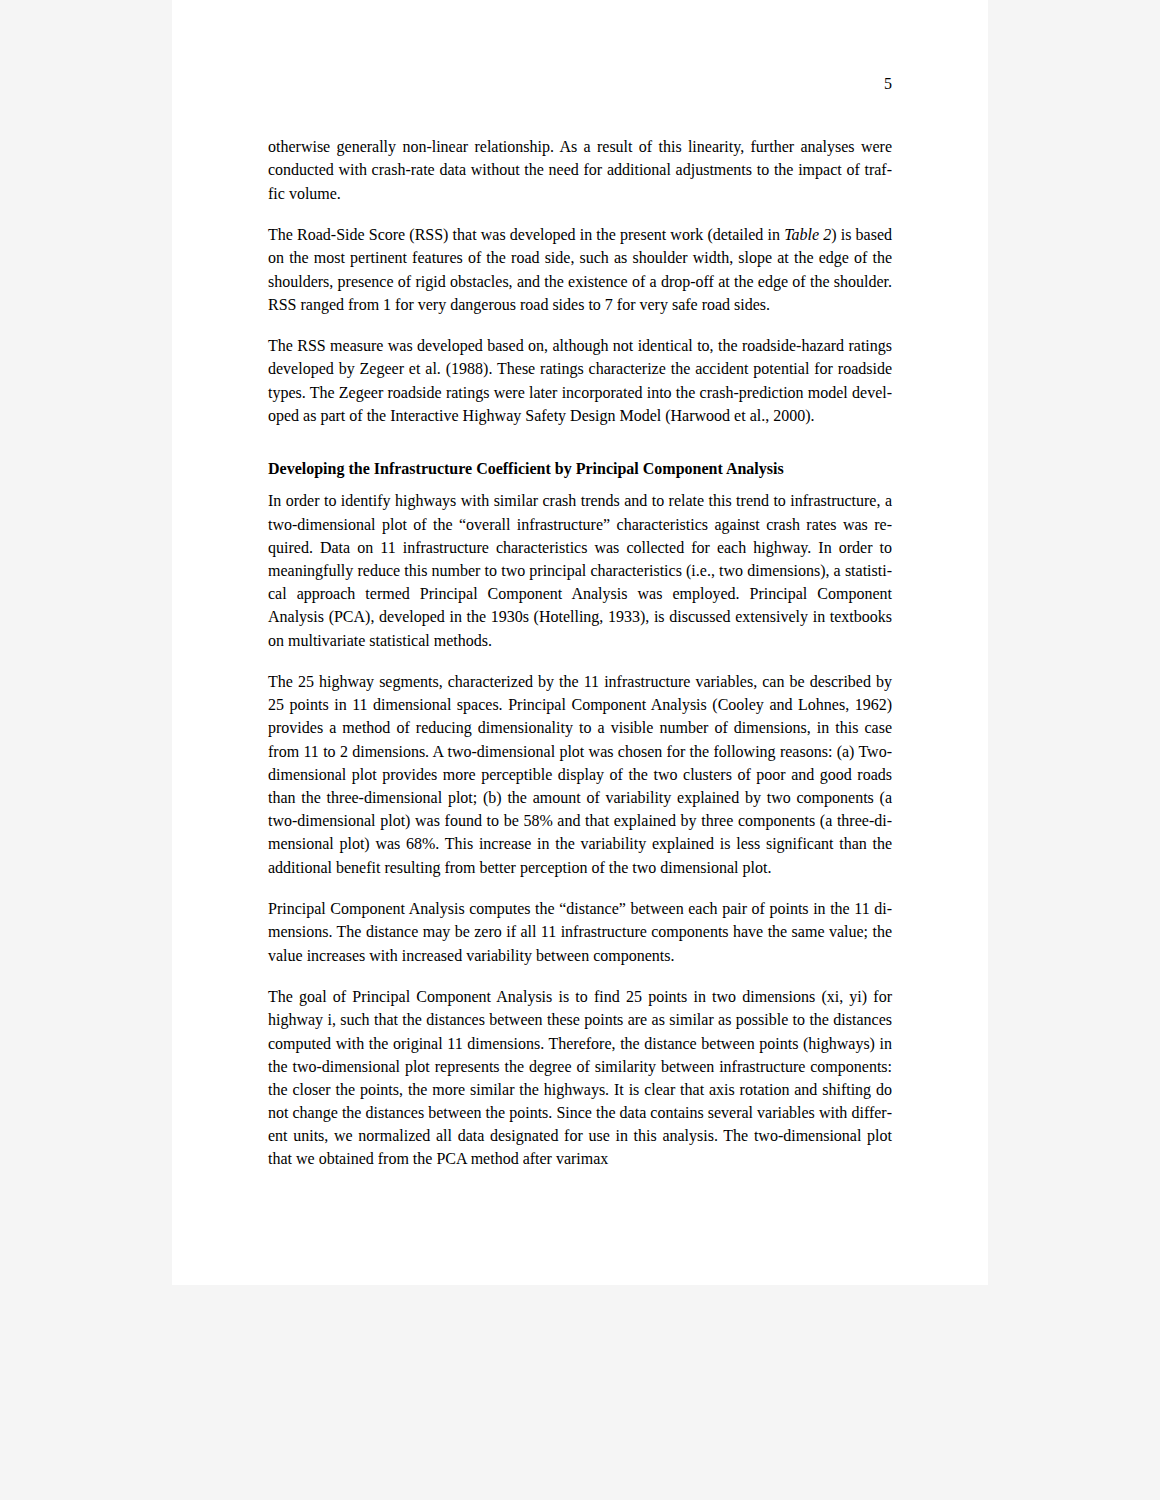5
otherwise generally non-linear relationship. As a result of this linearity, further analyses were conducted with crash-rate data without the need for additional adjustments to the impact of traffic volume.
The Road-Side Score (RSS) that was developed in the present work (detailed in Table 2) is based on the most pertinent features of the road side, such as shoulder width, slope at the edge of the shoulders, presence of rigid obstacles, and the existence of a drop-off at the edge of the shoulder. RSS ranged from 1 for very dangerous road sides to 7 for very safe road sides.
The RSS measure was developed based on, although not identical to, the roadside-hazard ratings developed by Zegeer et al. (1988). These ratings characterize the accident potential for roadside types. The Zegeer roadside ratings were later incorporated into the crash-prediction model developed as part of the Interactive Highway Safety Design Model (Harwood et al., 2000).
Developing the Infrastructure Coefficient by Principal Component Analysis
In order to identify highways with similar crash trends and to relate this trend to infrastructure, a two-dimensional plot of the “overall infrastructure” characteristics against crash rates was required. Data on 11 infrastructure characteristics was collected for each highway. In order to meaningfully reduce this number to two principal characteristics (i.e., two dimensions), a statistical approach termed Principal Component Analysis was employed. Principal Component Analysis (PCA), developed in the 1930s (Hotelling, 1933), is discussed extensively in textbooks on multivariate statistical methods.
The 25 highway segments, characterized by the 11 infrastructure variables, can be described by 25 points in 11 dimensional spaces. Principal Component Analysis (Cooley and Lohnes, 1962) provides a method of reducing dimensionality to a visible number of dimensions, in this case from 11 to 2 dimensions. A two-dimensional plot was chosen for the following reasons: (a) Two-dimensional plot provides more perceptible display of the two clusters of poor and good roads than the three-dimensional plot; (b) the amount of variability explained by two components (a two-dimensional plot) was found to be 58% and that explained by three components (a three-dimensional plot) was 68%. This increase in the variability explained is less significant than the additional benefit resulting from better perception of the two dimensional plot.
Principal Component Analysis computes the “distance” between each pair of points in the 11 dimensions. The distance may be zero if all 11 infrastructure components have the same value; the value increases with increased variability between components.
The goal of Principal Component Analysis is to find 25 points in two dimensions (xi, yi) for highway i, such that the distances between these points are as similar as possible to the distances computed with the original 11 dimensions. Therefore, the distance between points (highways) in the two-dimensional plot represents the degree of similarity between infrastructure components: the closer the points, the more similar the highways. It is clear that axis rotation and shifting do not change the distances between the points. Since the data contains several variables with different units, we normalized all data designated for use in this analysis. The two-dimensional plot that we obtained from the PCA method after varimax